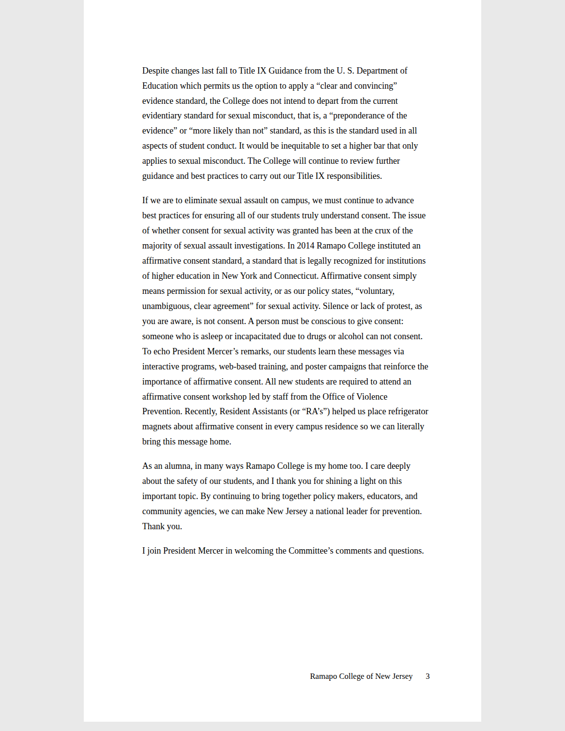Despite changes last fall to Title IX Guidance from the U. S. Department of Education which permits us the option to apply a “clear and convincing” evidence standard, the College does not intend to depart from the current evidentiary standard for sexual misconduct, that is, a “preponderance of the evidence” or “more likely than not” standard, as this is the standard used in all aspects of student conduct. It would be inequitable to set a higher bar that only applies to sexual misconduct. The College will continue to review further guidance and best practices to carry out our Title IX responsibilities.
If we are to eliminate sexual assault on campus, we must continue to advance best practices for ensuring all of our students truly understand consent. The issue of whether consent for sexual activity was granted has been at the crux of the majority of sexual assault investigations. In 2014 Ramapo College instituted an affirmative consent standard, a standard that is legally recognized for institutions of higher education in New York and Connecticut. Affirmative consent simply means permission for sexual activity, or as our policy states, “voluntary, unambiguous, clear agreement” for sexual activity. Silence or lack of protest, as you are aware, is not consent. A person must be conscious to give consent: someone who is asleep or incapacitated due to drugs or alcohol can not consent. To echo President Mercer’s remarks, our students learn these messages via interactive programs, web-based training, and poster campaigns that reinforce the importance of affirmative consent. All new students are required to attend an affirmative consent workshop led by staff from the Office of Violence Prevention. Recently, Resident Assistants (or “RA’s”) helped us place refrigerator magnets about affirmative consent in every campus residence so we can literally bring this message home.
As an alumna, in many ways Ramapo College is my home too. I care deeply about the safety of our students, and I thank you for shining a light on this important topic. By continuing to bring together policy makers, educators, and community agencies, we can make New Jersey a national leader for prevention. Thank you.
I join President Mercer in welcoming the Committee’s comments and questions.
Ramapo College of New Jersey3